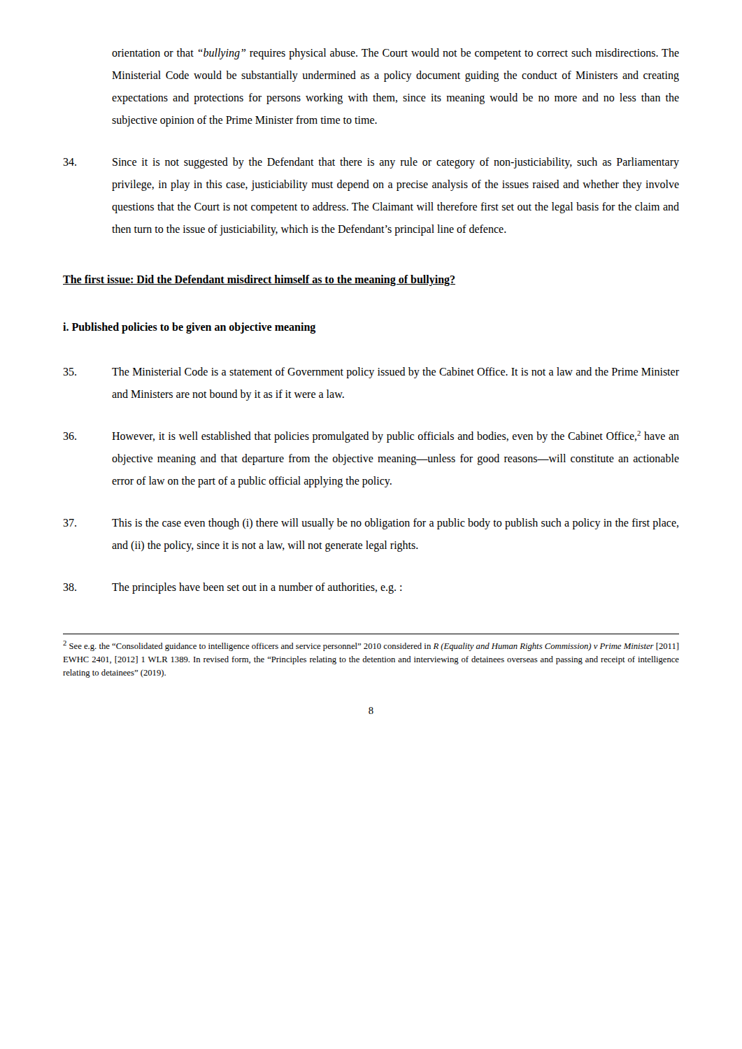orientation or that “bullying” requires physical abuse. The Court would not be competent to correct such misdirections. The Ministerial Code would be substantially undermined as a policy document guiding the conduct of Ministers and creating expectations and protections for persons working with them, since its meaning would be no more and no less than the subjective opinion of the Prime Minister from time to time.
34.
Since it is not suggested by the Defendant that there is any rule or category of non-justiciability, such as Parliamentary privilege, in play in this case, justiciability must depend on a precise analysis of the issues raised and whether they involve questions that the Court is not competent to address. The Claimant will therefore first set out the legal basis for the claim and then turn to the issue of justiciability, which is the Defendant’s principal line of defence.
The first issue: Did the Defendant misdirect himself as to the meaning of bullying?
i. Published policies to be given an objective meaning
35.
The Ministerial Code is a statement of Government policy issued by the Cabinet Office. It is not a law and the Prime Minister and Ministers are not bound by it as if it were a law.
36.
However, it is well established that policies promulgated by public officials and bodies, even by the Cabinet Office,2 have an objective meaning and that departure from the objective meaning—unless for good reasons—will constitute an actionable error of law on the part of a public official applying the policy.
37.
This is the case even though (i) there will usually be no obligation for a public body to publish such a policy in the first place, and (ii) the policy, since it is not a law, will not generate legal rights.
38.
The principles have been set out in a number of authorities, e.g. :
2 See e.g. the “Consolidated guidance to intelligence officers and service personnel” 2010 considered in R (Equality and Human Rights Commission) v Prime Minister [2011] EWHC 2401, [2012] 1 WLR 1389. In revised form, the “Principles relating to the detention and interviewing of detainees overseas and passing and receipt of intelligence relating to detainees” (2019).
8